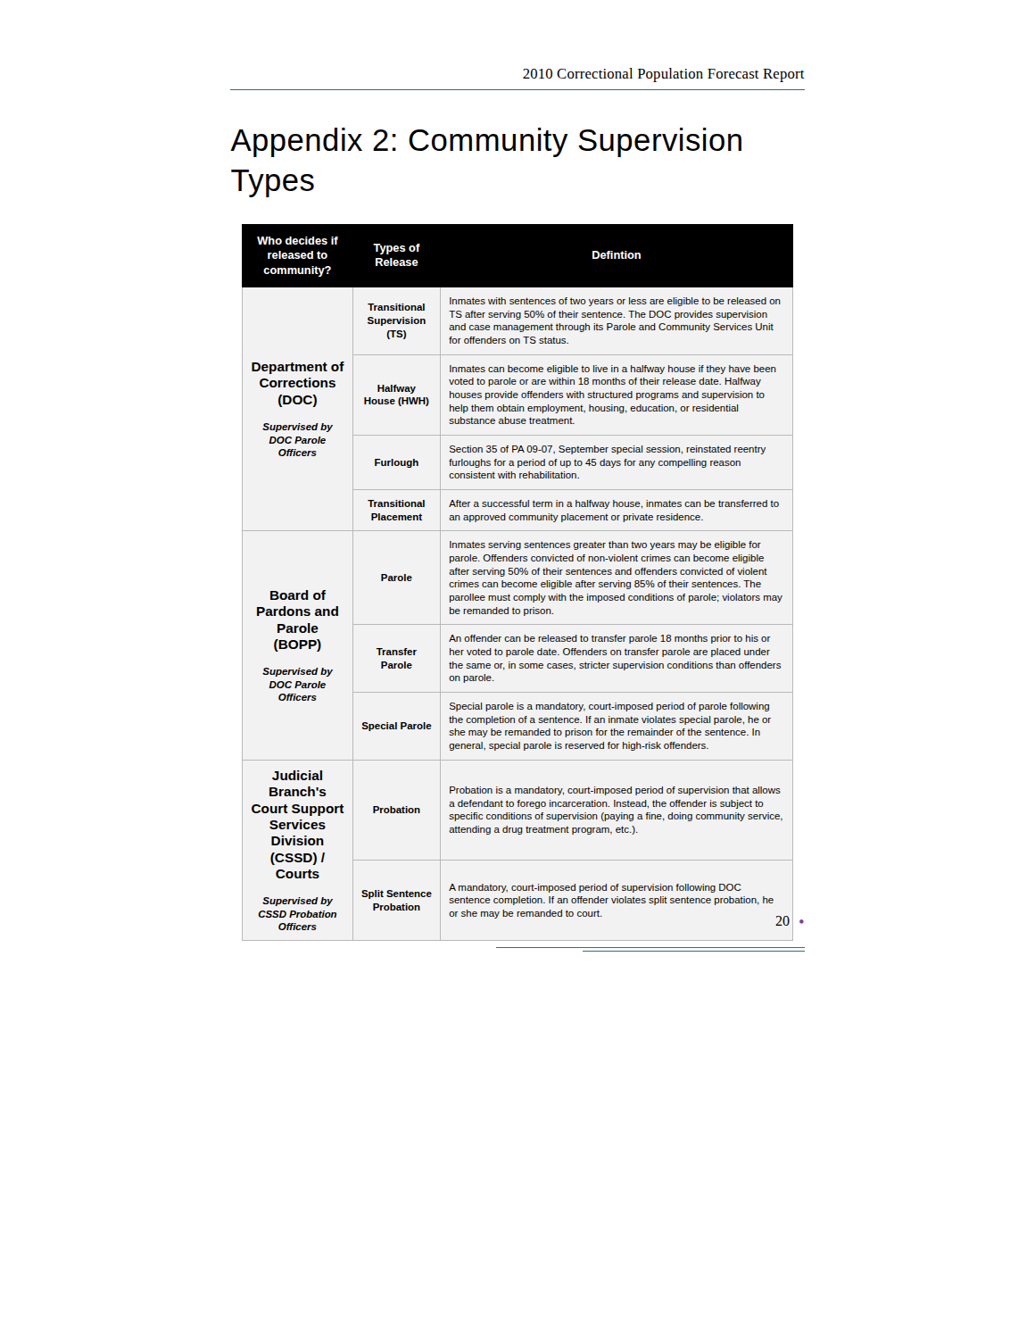2010 Correctional Population Forecast Report
Appendix 2: Community Supervision Types
| Who decides if released to community? | Types of Release | Defintion |
| --- | --- | --- |
| Department of Corrections (DOC) Supervised by DOC Parole Officers | Transitional Supervision (TS) | Inmates with sentences of two years or less are eligible to be released on TS after serving 50% of their sentence. The DOC provides supervision and case management through its Parole and Community Services Unit for offenders on TS status. |
| Halfway House (HWH) | Inmates can become eligible to live in a halfway house if they have been voted to parole or are within 18 months of their release date. Halfway houses provide offenders with structured programs and supervision to help them obtain employment, housing, education, or residential substance abuse treatment. |
| Furlough | Section 35 of PA 09-07, September special session, reinstated reentry furloughs for a period of up to 45 days for any compelling reason consistent with rehabilitation. |
| Transitional Placement | After a successful term in a halfway house, inmates can be transferred to an approved community placement or private residence. |
| Board of Pardons and Parole (BOPP) Supervised by DOC Parole Officers | Parole | Inmates serving sentences greater than two years may be eligible for parole. Offenders convicted of non-violent crimes can become eligible after serving 50% of their sentences and offenders convicted of violent crimes can become eligible after serving 85% of their sentences. The parollee must comply with the imposed conditions of parole; violators may be remanded to prison. |
| Transfer Parole | An offender can be released to transfer parole 18 months prior to his or her voted to parole date. Offenders on transfer parole are placed under the same or, in some cases, stricter supervision conditions than offenders on parole. |
| Special Parole | Special parole is a mandatory, court-imposed period of parole following the completion of a sentence. If an inmate violates special parole, he or she may be remanded to prison for the remainder of the sentence. In general, special parole is reserved for high-risk offenders. |
| Judicial Branch's Court Support Services Division (CSSD) / Courts Supervised by CSSD Probation Officers | Probation | Probation is a mandatory, court-imposed period of supervision that allows a defendant to forego incarceration. Instead, the offender is subject to specific conditions of supervision (paying a fine, doing community service, attending a drug treatment program, etc.). |
| Split Sentence Probation | A mandatory, court-imposed period of supervision following DOC sentence completion. If an offender violates split sentence probation, he or she may be remanded to court. |
20 •